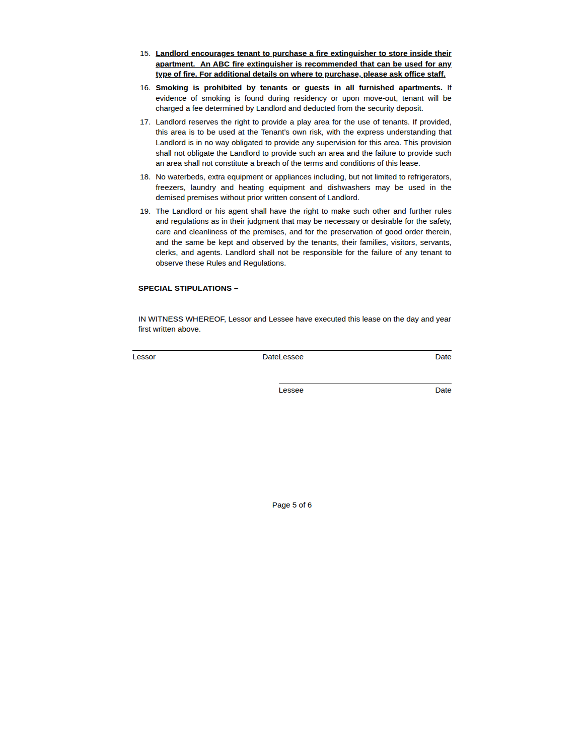Landlord encourages tenant to purchase a fire extinguisher to store inside their apartment. An ABC fire extinguisher is recommended that can be used for any type of fire. For additional details on where to purchase, please ask office staff.
Smoking is prohibited by tenants or guests in all furnished apartments. If evidence of smoking is found during residency or upon move-out, tenant will be charged a fee determined by Landlord and deducted from the security deposit.
Landlord reserves the right to provide a play area for the use of tenants. If provided, this area is to be used at the Tenant’s own risk, with the express understanding that Landlord is in no way obligated to provide any supervision for this area. This provision shall not obligate the Landlord to provide such an area and the failure to provide such an area shall not constitute a breach of the terms and conditions of this lease.
No waterbeds, extra equipment or appliances including, but not limited to refrigerators, freezers, laundry and heating equipment and dishwashers may be used in the demised premises without prior written consent of Landlord.
The Landlord or his agent shall have the right to make such other and further rules and regulations as in their judgment that may be necessary or desirable for the safety, care and cleanliness of the premises, and for the preservation of good order therein, and the same be kept and observed by the tenants, their families, visitors, servants, clerks, and agents. Landlord shall not be responsible for the failure of any tenant to observe these Rules and Regulations.
SPECIAL STIPULATIONS –
IN WITNESS WHEREOF, Lessor and Lessee have executed this lease on the day and year first written above.
| Lessor Date | Lessee Date |
| | Lessee Date |
Page 5 of 6